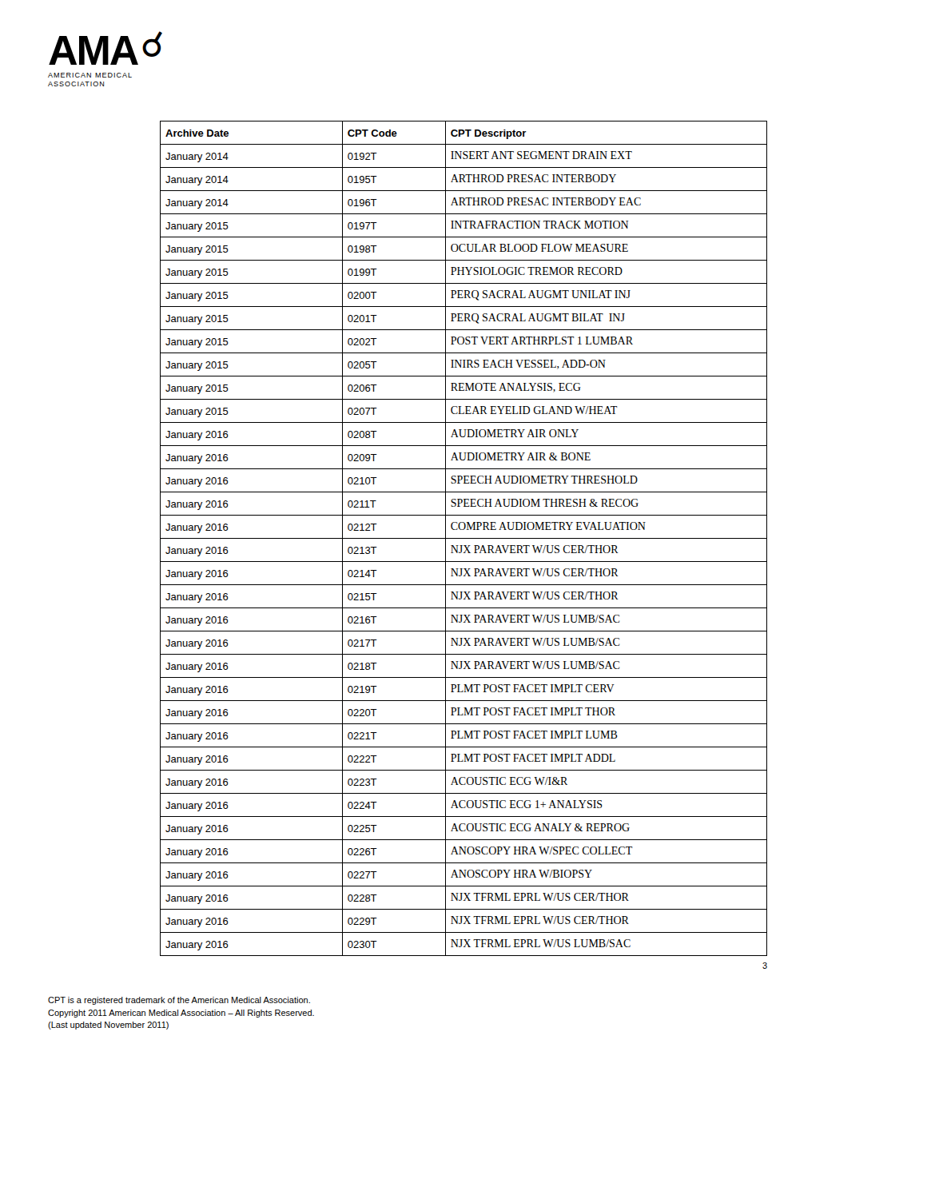AMA
AMERICAN MEDICAL
ASSOCIATION
☌
| Archive Date | CPT Code | CPT Descriptor |
| --- | --- | --- |
| January 2014 | 0192T | INSERT ANT SEGMENT DRAIN EXT |
| January 2014 | 0195T | ARTHROD PRESAC INTERBODY |
| January 2014 | 0196T | ARTHROD PRESAC INTERBODY EAC |
| January 2015 | 0197T | INTRAFRACTION TRACK MOTION |
| January 2015 | 0198T | OCULAR BLOOD FLOW MEASURE |
| January 2015 | 0199T | PHYSIOLOGIC TREMOR RECORD |
| January 2015 | 0200T | PERQ SACRAL AUGMT UNILAT INJ |
| January 2015 | 0201T | PERQ SACRAL AUGMT BILAT INJ |
| January 2015 | 0202T | POST VERT ARTHRPLST 1 LUMBAR |
| January 2015 | 0205T | INIRS EACH VESSEL, ADD-ON |
| January 2015 | 0206T | REMOTE ANALYSIS, ECG |
| January 2015 | 0207T | CLEAR EYELID GLAND W/HEAT |
| January 2016 | 0208T | AUDIOMETRY AIR ONLY |
| January 2016 | 0209T | AUDIOMETRY AIR & BONE |
| January 2016 | 0210T | SPEECH AUDIOMETRY THRESHOLD |
| January 2016 | 0211T | SPEECH AUDIOM THRESH & RECOG |
| January 2016 | 0212T | COMPRE AUDIOMETRY EVALUATION |
| January 2016 | 0213T | NJX PARAVERT W/US CER/THOR |
| January 2016 | 0214T | NJX PARAVERT W/US CER/THOR |
| January 2016 | 0215T | NJX PARAVERT W/US CER/THOR |
| January 2016 | 0216T | NJX PARAVERT W/US LUMB/SAC |
| January 2016 | 0217T | NJX PARAVERT W/US LUMB/SAC |
| January 2016 | 0218T | NJX PARAVERT W/US LUMB/SAC |
| January 2016 | 0219T | PLMT POST FACET IMPLT CERV |
| January 2016 | 0220T | PLMT POST FACET IMPLT THOR |
| January 2016 | 0221T | PLMT POST FACET IMPLT LUMB |
| January 2016 | 0222T | PLMT POST FACET IMPLT ADDL |
| January 2016 | 0223T | ACOUSTIC ECG W/I&R |
| January 2016 | 0224T | ACOUSTIC ECG 1+ ANALYSIS |
| January 2016 | 0225T | ACOUSTIC ECG ANALY & REPROG |
| January 2016 | 0226T | ANOSCOPY HRA W/SPEC COLLECT |
| January 2016 | 0227T | ANOSCOPY HRA W/BIOPSY |
| January 2016 | 0228T | NJX TFRML EPRL W/US CER/THOR |
| January 2016 | 0229T | NJX TFRML EPRL W/US CER/THOR |
| January 2016 | 0230T | NJX TFRML EPRL W/US LUMB/SAC |
3
CPT is a registered trademark of the American Medical Association.
Copyright 2011 American Medical Association – All Rights Reserved.
(Last updated November 2011)